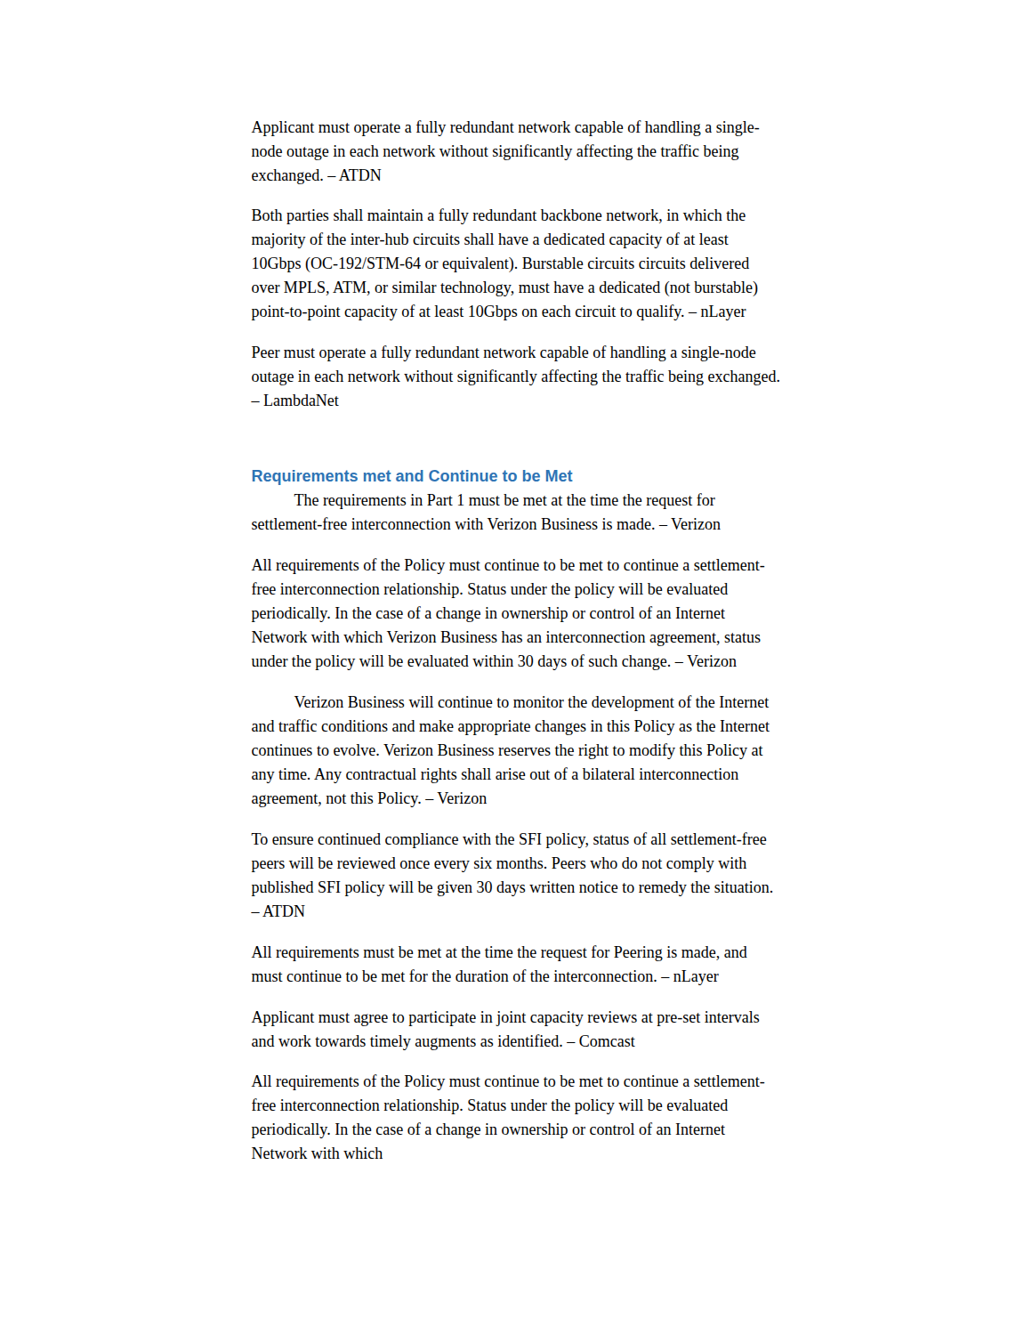Applicant must operate a fully redundant network capable of handling a single-node outage in each network without significantly affecting the traffic being exchanged. – ATDN
Both parties shall maintain a fully redundant backbone network, in which the majority of the inter-hub circuits shall have a dedicated capacity of at least 10Gbps (OC-192/STM-64 or equivalent). Burstable circuits circuits delivered over MPLS, ATM, or similar technology, must have a dedicated (not burstable) point-to-point capacity of at least 10Gbps on each circuit to qualify. – nLayer
Peer must operate a fully redundant network capable of handling a single-node outage in each network without significantly affecting the traffic being exchanged. – LambdaNet
Requirements met and Continue to be Met
The requirements in Part 1 must be met at the time the request for settlement-free interconnection with Verizon Business is made. – Verizon
All requirements of the Policy must continue to be met to continue a settlement-free interconnection relationship. Status under the policy will be evaluated periodically. In the case of a change in ownership or control of an Internet Network with which Verizon Business has an interconnection agreement, status under the policy will be evaluated within 30 days of such change. – Verizon
Verizon Business will continue to monitor the development of the Internet and traffic conditions and make appropriate changes in this Policy as the Internet continues to evolve. Verizon Business reserves the right to modify this Policy at any time. Any contractual rights shall arise out of a bilateral interconnection agreement, not this Policy. – Verizon
To ensure continued compliance with the SFI policy, status of all settlement-free peers will be reviewed once every six months. Peers who do not comply with published SFI policy will be given 30 days written notice to remedy the situation. – ATDN
All requirements must be met at the time the request for Peering is made, and must continue to be met for the duration of the interconnection. – nLayer
Applicant must agree to participate in joint capacity reviews at pre-set intervals and work towards timely augments as identified. – Comcast
All requirements of the Policy must continue to be met to continue a settlement-free interconnection relationship. Status under the policy will be evaluated periodically. In the case of a change in ownership or control of an Internet Network with which